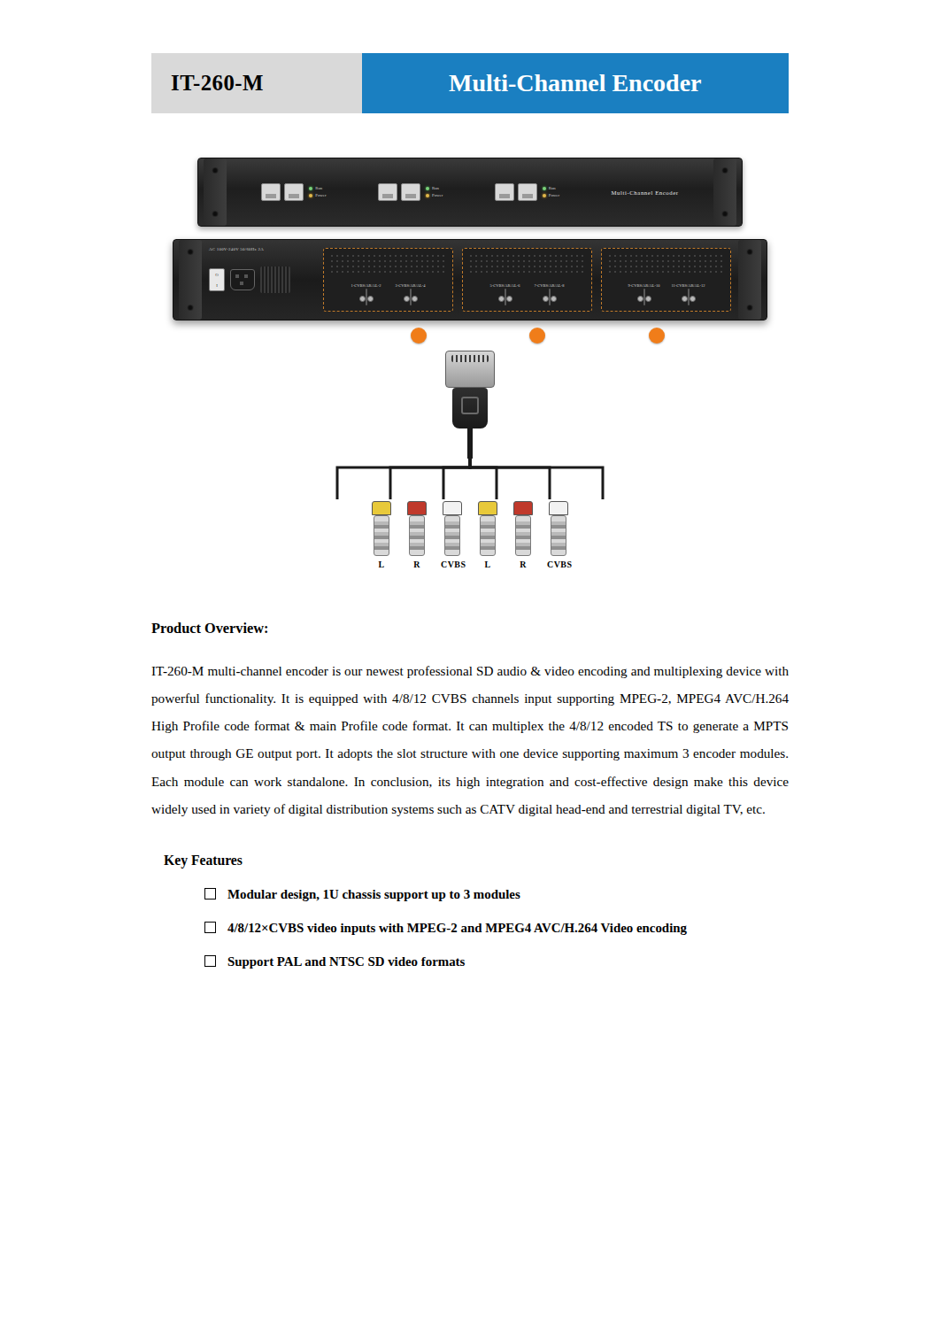IT-260-M
Multi-Channel Encoder
Run
Power
Run
Power
Run
Power
Multi-Channel Encoder
AC 100V-240V 50/60Hz 2A
OI
1-CVBS/AR/AL-2
3-CVBS/AR/AL-4
5-CVBS/AR/AL-6
7-CVBS/AR/AL-8
9-CVBS/AR/AL-10
11-CVBS/AR/AL-12
L
R
CVBS
L
R
CVBS
Product Overview:
IT-260-M multi-channel encoder is our newest professional SD audio & video encoding and multiplexing device with powerful functionality. It is equipped with 4/8/12 CVBS channels input supporting MPEG-2, MPEG4 AVC/H.264 High Profile code format & main Profile code format. It can multiplex the 4/8/12 encoded TS to generate a MPTS output through GE output port. It adopts the slot structure with one device supporting maximum 3 encoder modules. Each module can work standalone. In conclusion, its high integration and cost-effective design make this device widely used in variety of digital distribution systems such as CATV digital head-end and terrestrial digital TV, etc.
Key Features
Modular design, 1U chassis support up to 3 modules
4/8/12×CVBS video inputs with MPEG-2 and MPEG4 AVC/H.264 Video encoding
Support PAL and NTSC SD video formats